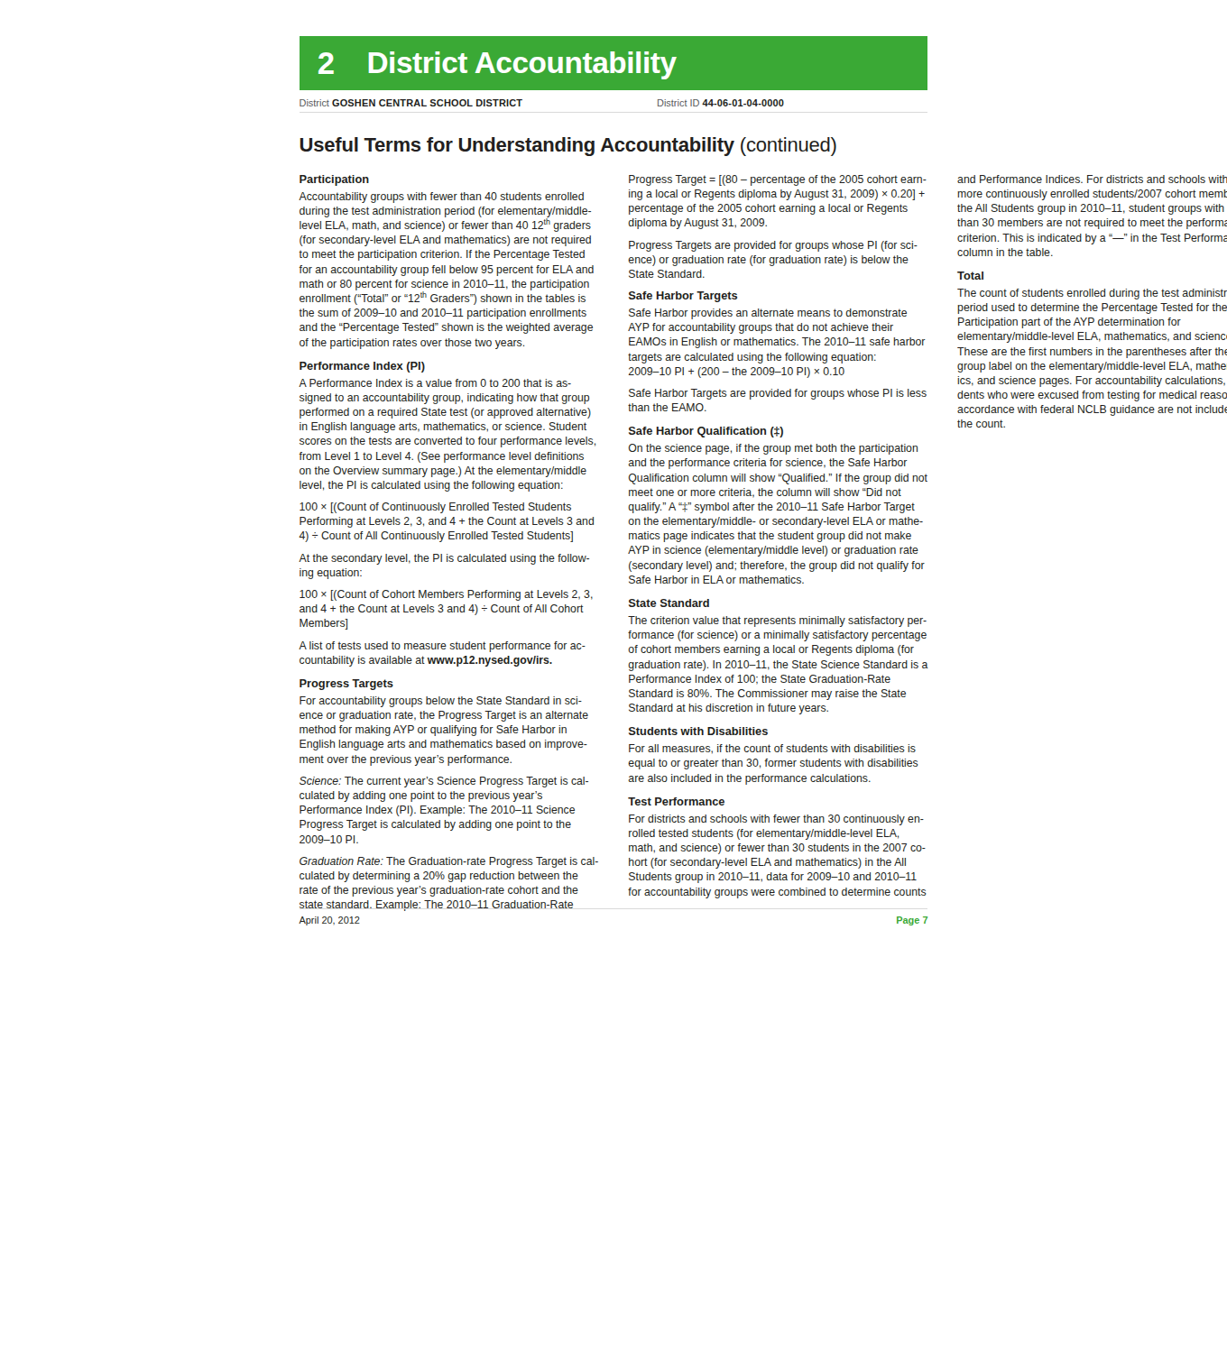2
District Accountability
District GOSHEN CENTRAL SCHOOL DISTRICT
District ID 44-06-01-04-0000
Useful Terms for Understanding Accountability (continued)
Participation
Accountability groups with fewer than 40 students enrolled during the test administration period (for elementary/middle-level ELA, math, and science) or fewer than 40 12th graders (for secondary-level ELA and mathematics) are not required to meet the participation criterion. If the Percentage Tested for an accountability group fell below 95 percent for ELA and math or 80 percent for science in 2010–11, the participation enrollment (“Total” or “12th Graders”) shown in the tables is the sum of 2009–10 and 2010–11 participation enrollments and the “Percentage Tested” shown is the weighted average of the participation rates over those two years.
Performance Index (PI)
A Performance Index is a value from 0 to 200 that is assigned to an accountability group, indicating how that group performed on a required State test (or approved alternative) in English language arts, mathematics, or science. Student scores on the tests are converted to four performance levels, from Level 1 to Level 4. (See performance level definitions on the Overview summary page.) At the elementary/middle level, the PI is calculated using the following equation:
100 × [(Count of Continuously Enrolled Tested Students Performing at Levels 2, 3, and 4 + the Count at Levels 3 and 4) ÷ Count of All Continuously Enrolled Tested Students]
At the secondary level, the PI is calculated using the following equation:
100 × [(Count of Cohort Members Performing at Levels 2, 3, and 4 + the Count at Levels 3 and 4) ÷ Count of All Cohort Members]
A list of tests used to measure student performance for accountability is available at www.p12.nysed.gov/irs.
Progress Targets
For accountability groups below the State Standard in science or graduation rate, the Progress Target is an alternate method for making AYP or qualifying for Safe Harbor in English language arts and mathematics based on improvement over the previous year’s performance.
Science: The current year’s Science Progress Target is calculated by adding one point to the previous year’s Performance Index (PI). Example: The 2010–11 Science Progress Target is calculated by adding one point to the 2009–10 PI.
Graduation Rate: The Graduation-rate Progress Target is calculated by determining a 20% gap reduction between the rate of the previous year’s graduation-rate cohort and the state standard. Example: The 2010–11 Graduation-Rate Progress Target = [(80 – percentage of the 2005 cohort earning a local or Regents diploma by August 31, 2009) × 0.20] + percentage of the 2005 cohort earning a local or Regents diploma by August 31, 2009.
Progress Targets are provided for groups whose PI (for science) or graduation rate (for graduation rate) is below the State Standard.
Safe Harbor Targets
Safe Harbor provides an alternate means to demonstrate AYP for accountability groups that do not achieve their EAMOs in English or mathematics. The 2010–11 safe harbor targets are calculated using the following equation:
2009–10 PI + (200 – the 2009–10 PI) × 0.10
Safe Harbor Targets are provided for groups whose PI is less than the EAMO.
Safe Harbor Qualification (‡)
On the science page, if the group met both the participation and the performance criteria for science, the Safe Harbor Qualification column will show “Qualified.” If the group did not meet one or more criteria, the column will show “Did not qualify.” A “‡” symbol after the 2010–11 Safe Harbor Target on the elementary/middle- or secondary-level ELA or mathematics page indicates that the student group did not make AYP in science (elementary/middle level) or graduation rate (secondary level) and; therefore, the group did not qualify for Safe Harbor in ELA or mathematics.
State Standard
The criterion value that represents minimally satisfactory performance (for science) or a minimally satisfactory percentage of cohort members earning a local or Regents diploma (for graduation rate). In 2010–11, the State Science Standard is a Performance Index of 100; the State Graduation-Rate Standard is 80%. The Commissioner may raise the State Standard at his discretion in future years.
Students with Disabilities
For all measures, if the count of students with disabilities is equal to or greater than 30, former students with disabilities are also included in the performance calculations.
Test Performance
For districts and schools with fewer than 30 continuously enrolled tested students (for elementary/middle-level ELA, math, and science) or fewer than 30 students in the 2007 cohort (for secondary-level ELA and mathematics) in the All Students group in 2010–11, data for 2009–10 and 2010–11 for accountability groups were combined to determine counts and Performance Indices. For districts and schools with 30 or more continuously enrolled students/2007 cohort members in the All Students group in 2010–11, student groups with fewer than 30 members are not required to meet the performance criterion. This is indicated by a “—” in the Test Performance column in the table.
Total
The count of students enrolled during the test administration period used to determine the Percentage Tested for the Participation part of the AYP determination for elementary/middle-level ELA, mathematics, and science. These are the first numbers in the parentheses after the subgroup label on the elementary/middle-level ELA, mathematics, and science pages. For accountability calculations, students who were excused from testing for medical reasons in accordance with federal NCLB guidance are not included in the count.
April 20, 2012
Page 7